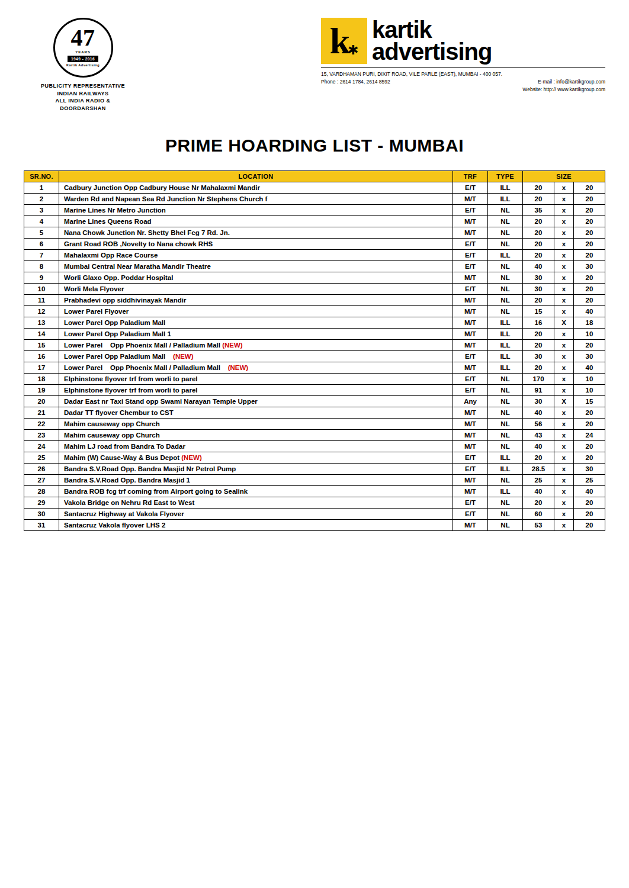47
YEARS
1949 - 2016
Kartik Advertising
PUBLICITY REPRESENTATIVE
INDIAN RAILWAYS
ALL INDIA RADIO &
DOORDARSHAN
k✱
kartik advertising
15, VARDHAMAN PURI, DIXIT ROAD, VILE PARLE (EAST), MUMBAI - 400 057.
Phone : 2614 1784, 2614 8592 E-mail : info@kartikgroup.com
Website: http:// www.kartikgroup.com
PRIME HOARDING LIST - MUMBAI
| SR.NO. | LOCATION | TRF | TYPE | SIZE |
| --- | --- | --- | --- | --- |
| 1 | Cadbury Junction Opp Cadbury House Nr Mahalaxmi Mandir | E/T | ILL | 20 | x | 20 |
| 2 | Warden Rd and Napean Sea Rd Junction Nr Stephens Church f | M/T | ILL | 20 | x | 20 |
| 3 | Marine Lines Nr Metro Junction | E/T | NL | 35 | x | 20 |
| 4 | Marine Lines Queens Road | M/T | NL | 20 | x | 20 |
| 5 | Nana Chowk Junction Nr. Shetty Bhel Fcg 7 Rd. Jn. | M/T | NL | 20 | x | 20 |
| 6 | Grant Road ROB ,Novelty to Nana chowk RHS | E/T | NL | 20 | x | 20 |
| 7 | Mahalaxmi Opp Race Course | E/T | ILL | 20 | x | 20 |
| 8 | Mumbai Central Near Maratha Mandir Theatre | E/T | NL | 40 | x | 30 |
| 9 | Worli Glaxo Opp. Poddar Hospital | M/T | NL | 30 | x | 20 |
| 10 | Worli Mela Flyover | E/T | NL | 30 | x | 20 |
| 11 | Prabhadevi opp siddhivinayak Mandir | M/T | NL | 20 | x | 20 |
| 12 | Lower Parel Flyover | M/T | NL | 15 | x | 40 |
| 13 | Lower Parel Opp Paladium Mall | M/T | ILL | 16 | X | 18 |
| 14 | Lower Parel Opp Paladium Mall 1 | M/T | ILL | 20 | x | 10 |
| 15 | Lower Parel Opp Phoenix Mall / Palladium Mall (NEW) | M/T | ILL | 20 | x | 20 |
| 16 | Lower Parel Opp Paladium Mall (NEW) | E/T | ILL | 30 | x | 30 |
| 17 | Lower Parel Opp Phoenix Mall / Palladium Mall (NEW) | M/T | ILL | 20 | x | 40 |
| 18 | Elphinstone flyover trf from worli to parel | E/T | NL | 170 | x | 10 |
| 19 | Elphinstone flyover trf from worli to parel | E/T | NL | 91 | x | 10 |
| 20 | Dadar East nr Taxi Stand opp Swami Narayan Temple Upper | Any | NL | 30 | X | 15 |
| 21 | Dadar TT flyover Chembur to CST | M/T | NL | 40 | x | 20 |
| 22 | Mahim causeway opp Church | M/T | NL | 56 | x | 20 |
| 23 | Mahim causeway opp Church | M/T | NL | 43 | x | 24 |
| 24 | Mahim LJ road from Bandra To Dadar | M/T | NL | 40 | x | 20 |
| 25 | Mahim (W) Cause-Way & Bus Depot (NEW) | E/T | ILL | 20 | x | 20 |
| 26 | Bandra S.V.Road Opp. Bandra Masjid Nr Petrol Pump | E/T | ILL | 28.5 | x | 30 |
| 27 | Bandra S.V.Road Opp. Bandra Masjid 1 | M/T | NL | 25 | x | 25 |
| 28 | Bandra ROB fcg trf coming from Airport going to Sealink | M/T | ILL | 40 | x | 40 |
| 29 | Vakola Bridge on Nehru Rd East to West | E/T | NL | 20 | x | 20 |
| 30 | Santacruz Highway at Vakola Flyover | E/T | NL | 60 | x | 20 |
| 31 | Santacruz Vakola flyover LHS 2 | M/T | NL | 53 | x | 20 |